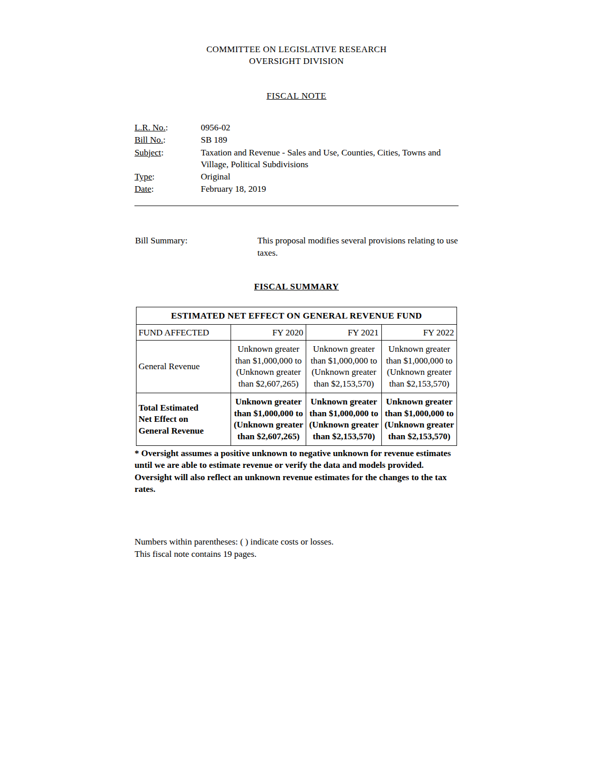COMMITTEE ON LEGISLATIVE RESEARCH
OVERSIGHT DIVISION
FISCAL NOTE
| L.R. No. : | 0956-02 |
| Bill No. : | SB 189 |
| Subject : | Taxation and Revenue - Sales and Use, Counties, Cities, Towns and Village, Political Subdivisions |
| Type : | Original |
| Date : | February 18, 2019 |
| Bill Summary: | | This proposal modifies several provisions relating to use taxes. |
FISCAL SUMMARY
| ESTIMATED NET EFFECT ON GENERAL REVENUE FUND |
| --- |
| FUND AFFECTED | FY 2020 | FY 2021 | FY 2022 |
| General Revenue | Unknown greater than $1,000,000 to (Unknown greater than $2,607,265) | Unknown greater than $1,000,000 to (Unknown greater than $2,153,570) | Unknown greater than $1,000,000 to (Unknown greater than $2,153,570) |
| Total Estimated Net Effect on General Revenue | Unknown greater than $1,000,000 to (Unknown greater than $2,607,265) | Unknown greater than $1,000,000 to (Unknown greater than $2,153,570) | Unknown greater than $1,000,000 to (Unknown greater than $2,153,570) |
* Oversight assumes a positive unknown to negative unknown for revenue estimates until we are able to estimate revenue or verify the data and models provided. Oversight will also reflect an unknown revenue estimates for the changes to the tax rates.
Numbers within parentheses: ( ) indicate costs or losses.
This fiscal note contains 19 pages.